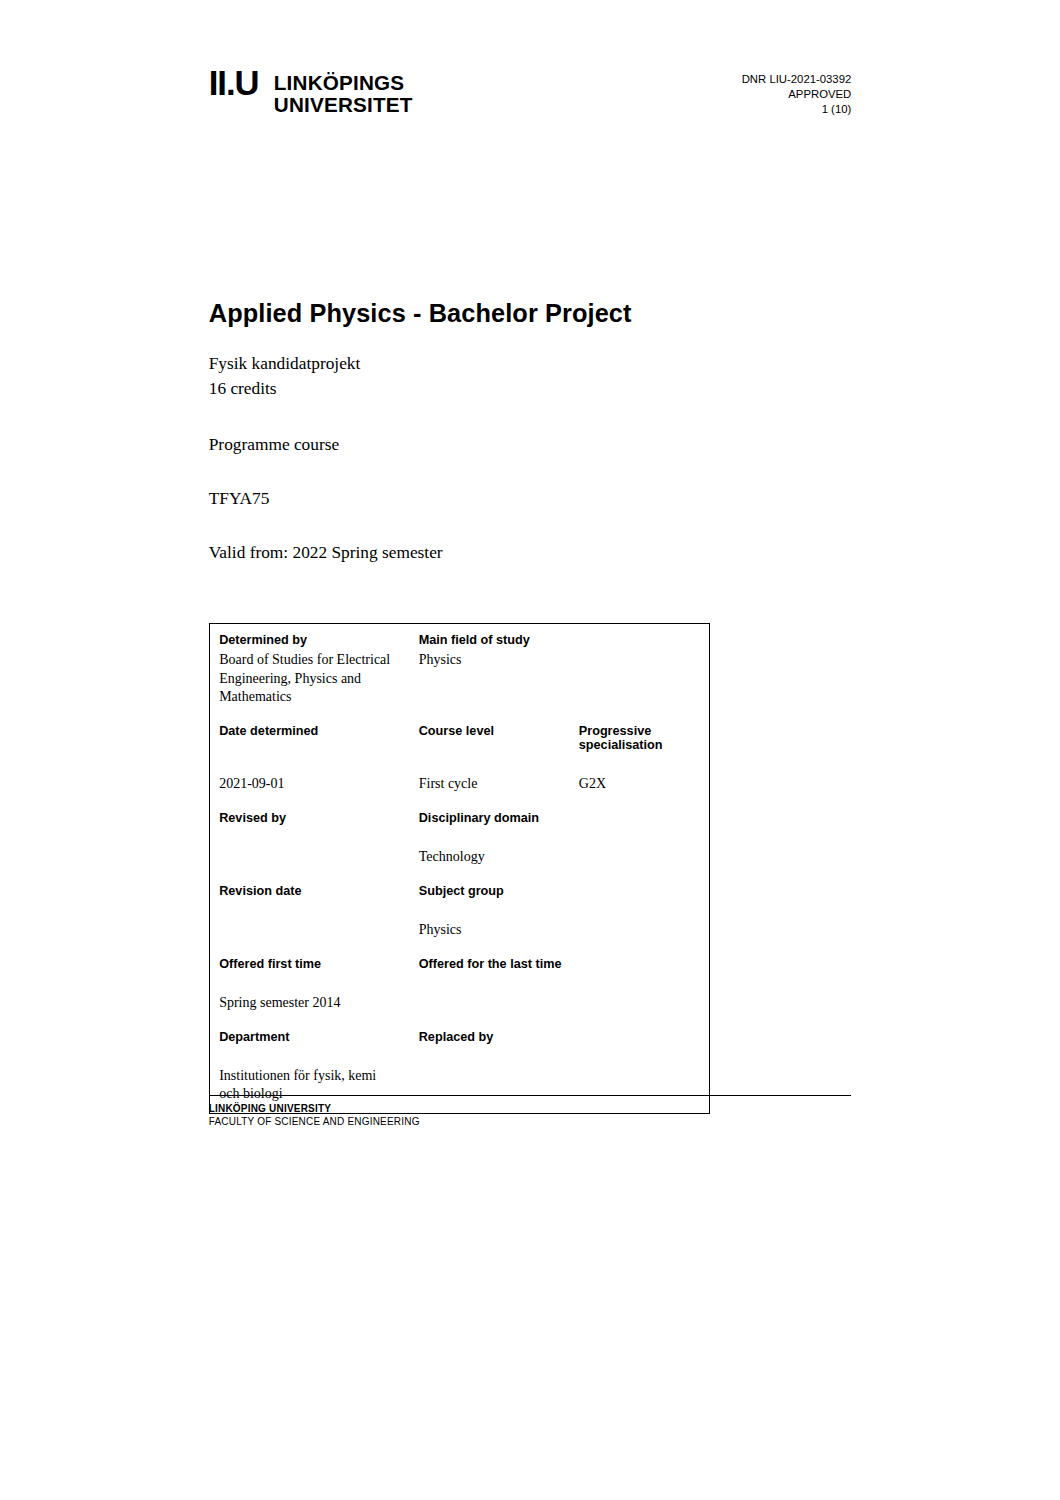II.U
LINKÖPINGS UNIVERSITET
DNR LIU-2021-03392
APPROVED
1 (10)
Applied Physics - Bachelor Project
Fysik kandidatprojekt 16 credits
Programme course
TFYA75
Valid from: 2022 Spring semester
| Determined by Board of Studies for Electrical Engineering, Physics and Mathematics | Main field of study Physics |
| Date determined | Course level | Progressive specialisation |
| 2021-09-01 | First cycle | G2X |
| Revised by | Disciplinary domain |
| | Technology |
| Revision date | Subject group |
| | Physics |
| Offered first time | Offered for the last time |
| Spring semester 2014 | |
| Department | Replaced by |
| Institutionen för fysik, kemi och biologi | |
LINKÖPING UNIVERSITY
FACULTY OF SCIENCE AND ENGINEERING